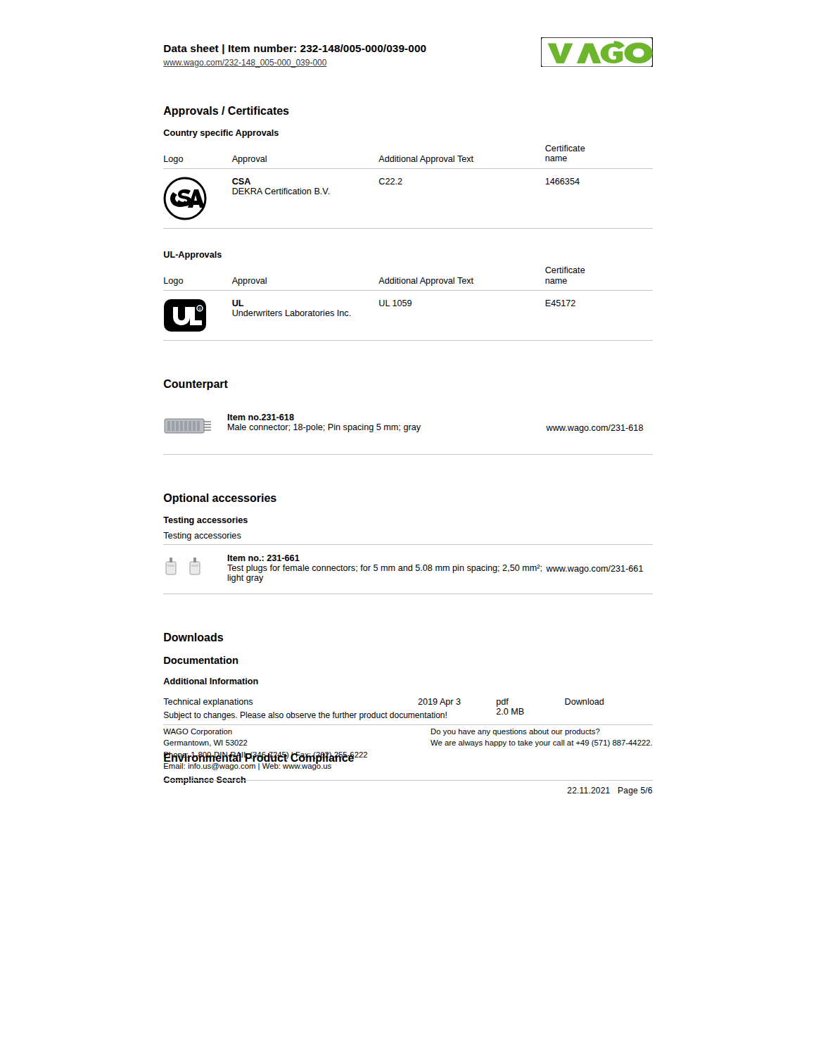Data sheet | Item number: 232-148/005-000/039-000
www.wago.com/232-148_005-000_039-000
Approvals / Certificates
Country specific Approvals
| Logo | Approval | Additional Approval Text | Certificate name |
| --- | --- | --- | --- |
| | CSA DEKRA Certification B.V. | C22.2 | 1466354 |
UL-Approvals
| Logo | Approval | Additional Approval Text | Certificate name |
| --- | --- | --- | --- |
| R | UL Underwriters Laboratories Inc. | UL 1059 | E45172 |
Counterpart
Item no.231-618
Male connector; 18-pole; Pin spacing 5 mm; gray
www.wago.com/231-618
Optional accessories
Testing accessories
Testing accessories
Item no.: 231-661
Test plugs for female connectors; for 5 mm and 5.08 mm pin spacing; 2,50 mm²; light gray
www.wago.com/231-661
Downloads
Documentation
Additional Information
| Technical explanations | 2019 Apr 3 | pdf 2.0 MB | Download |
Environmental Product Compliance
Compliance Search
Subject to changes. Please also observe the further product documentation!
WAGO Corporation
Germantown, WI 53022
Phone: 1-800-DIN-RAIL (346-7245) | Fax: (262) 255-6222
Email: info.us@wago.com | Web: www.wago.us
Do you have any questions about our products?
We are always happy to take your call at +49 (571) 887-44222.
22.11.2021 Page 5/6